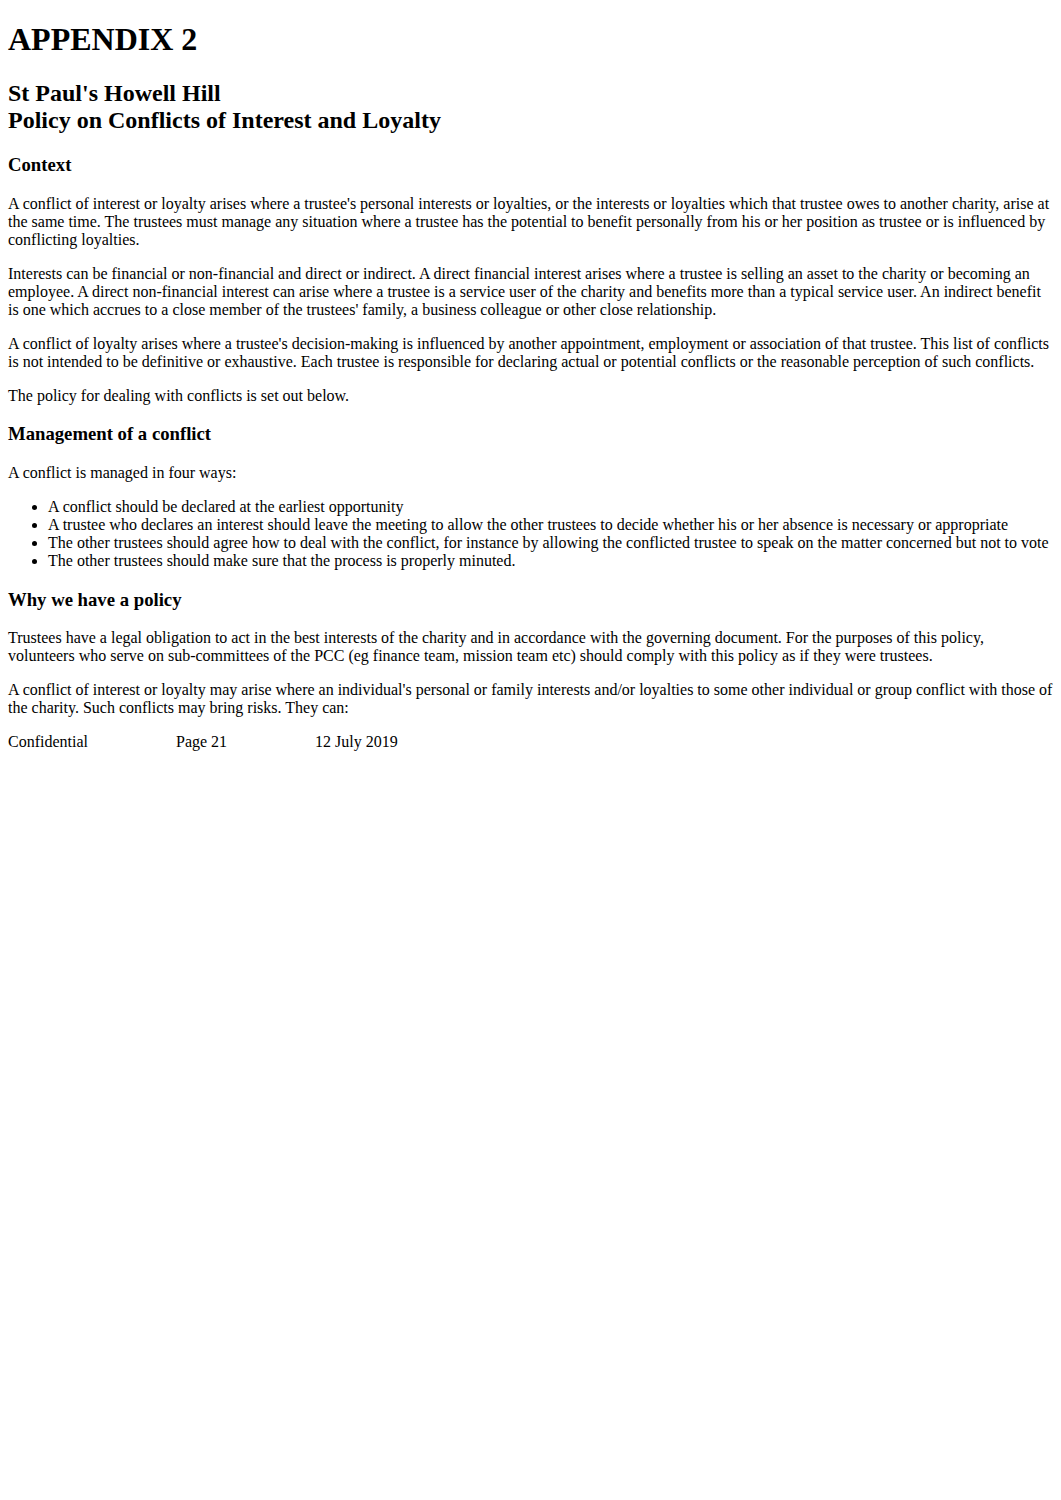APPENDIX 2
St Paul's Howell Hill
Policy on Conflicts of Interest and Loyalty
Context
A conflict of interest or loyalty arises where a trustee's personal interests or loyalties, or the interests or loyalties which that trustee owes to another charity, arise at the same time. The trustees must manage any situation where a trustee has the potential to benefit personally from his or her position as trustee or is influenced by conflicting loyalties.
Interests can be financial or non-financial and direct or indirect. A direct financial interest arises where a trustee is selling an asset to the charity or becoming an employee. A direct non-financial interest can arise where a trustee is a service user of the charity and benefits more than a typical service user. An indirect benefit is one which accrues to a close member of the trustees' family, a business colleague or other close relationship.
A conflict of loyalty arises where a trustee's decision-making is influenced by another appointment, employment or association of that trustee. This list of conflicts is not intended to be definitive or exhaustive. Each trustee is responsible for declaring actual or potential conflicts or the reasonable perception of such conflicts.
The policy for dealing with conflicts is set out below.
Management of a conflict
A conflict is managed in four ways:
A conflict should be declared at the earliest opportunity
A trustee who declares an interest should leave the meeting to allow the other trustees to decide whether his or her absence is necessary or appropriate
The other trustees should agree how to deal with the conflict, for instance by allowing the conflicted trustee to speak on the matter concerned but not to vote
The other trustees should make sure that the process is properly minuted.
Why we have a policy
Trustees have a legal obligation to act in the best interests of the charity and in accordance with the governing document. For the purposes of this policy, volunteers who serve on sub-committees of the PCC (eg finance team, mission team etc) should comply with this policy as if they were trustees.
A conflict of interest or loyalty may arise where an individual's personal or family interests and/or loyalties to some other individual or group conflict with those of the charity. Such conflicts may bring risks. They can:
Confidential Page 21 12 July 2019